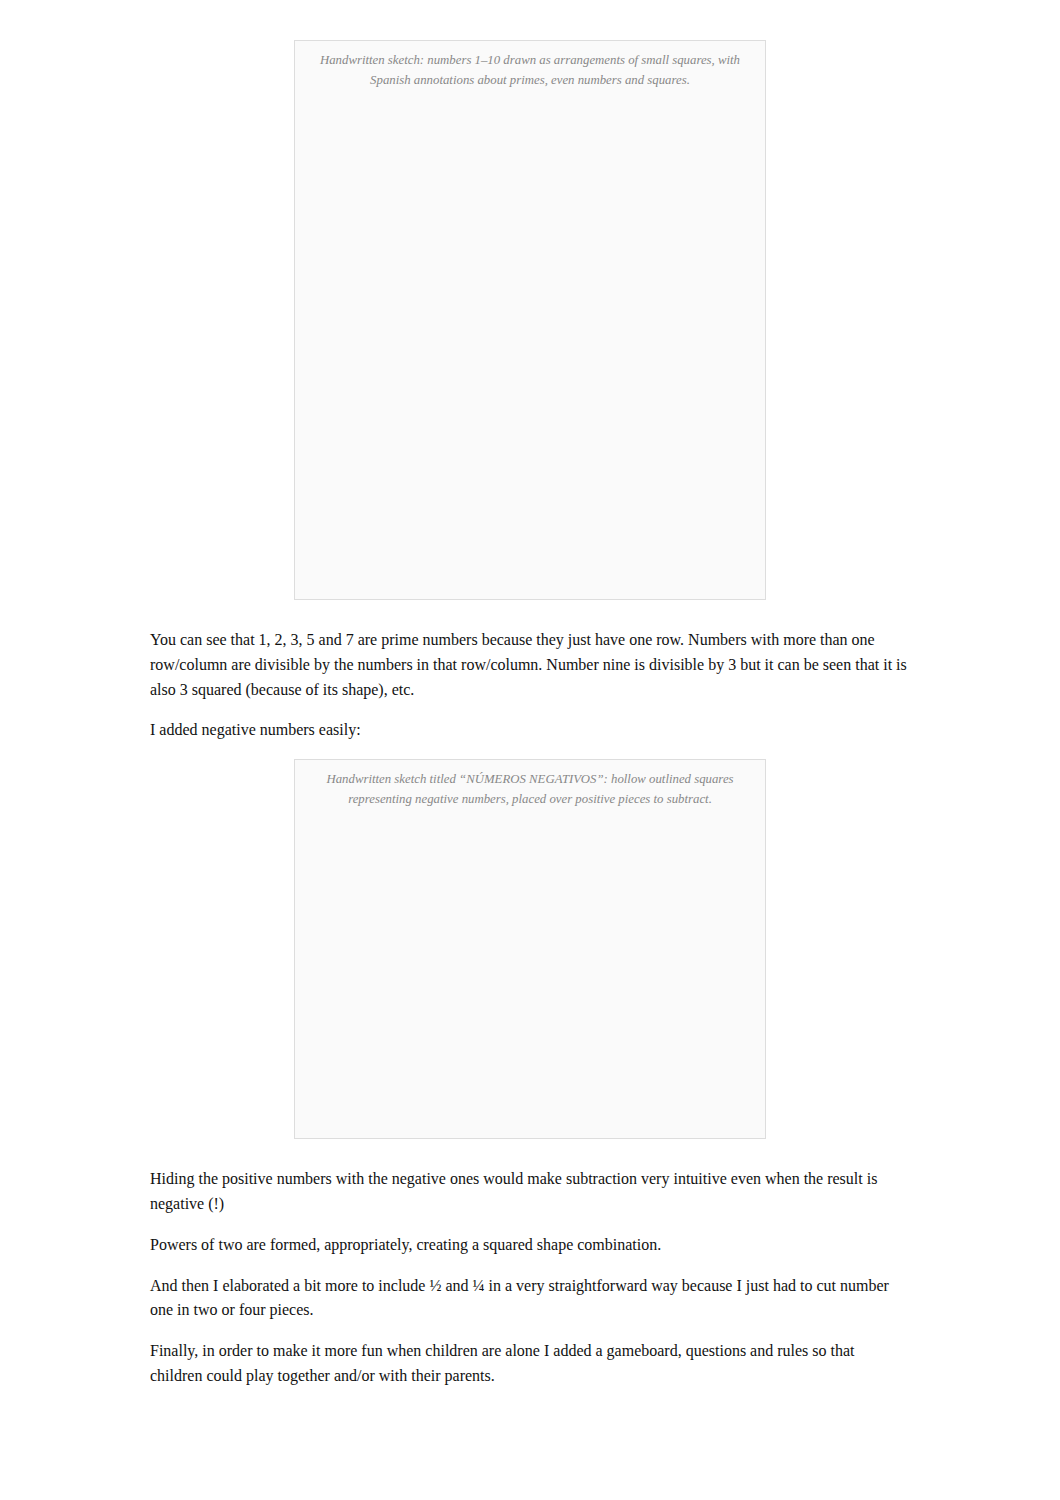Handwritten sketch: numbers 1–10 drawn as arrangements of small squares, with Spanish annotations about primes, even numbers and squares.
You can see that 1, 2, 3, 5 and 7 are prime numbers because they just have one row. Numbers with more than one row/column are divisible by the numbers in that row/column. Number nine is divisible by 3 but it can be seen that it is also 3 squared (because of its shape), etc.
I added negative numbers easily:
Handwritten sketch titled “NÚMEROS NEGATIVOS”: hollow outlined squares representing negative numbers, placed over positive pieces to subtract.
Hiding the positive numbers with the negative ones would make subtraction very intuitive even when the result is negative (!)
Powers of two are formed, appropriately, creating a squared shape combination.
And then I elaborated a bit more to include ½ and ¼ in a very straightforward way because I just had to cut number one in two or four pieces.
Finally, in order to make it more fun when children are alone I added a gameboard, questions and rules so that children could play together and/or with their parents.